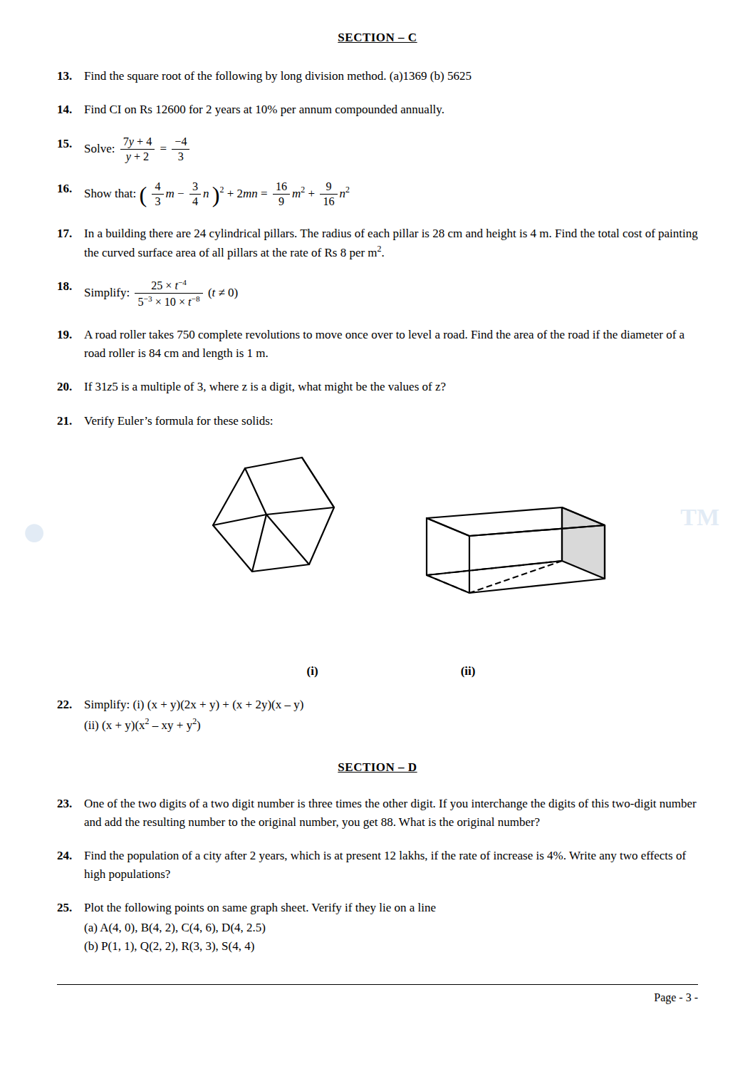●
TM
SECTION – C
13. Find the square root of the following by long division method. (a)1369 (b) 5625
14. Find CI on Rs 12600 for 2 years at 10% per annum compounded annually.
15. Solve: 7y + 4 y + 2 = −4 3
16. Show that: ( 43 m − 34 n )2 + 2mn = 169 m2 + 916 n2
17. In a building there are 24 cylindrical pillars. The radius of each pillar is 28 cm and height is 4 m. Find the total cost of painting the curved surface area of all pillars at the rate of Rs 8 per m2.
18. Simplify: 25 × t−4 5−3 × 10 × t−8 (t ≠ 0)
19. A road roller takes 750 complete revolutions to move once over to level a road. Find the area of the road if the diameter of a road roller is 84 cm and length is 1 m.
20. If 31z5 is a multiple of 3, where z is a digit, what might be the values of z?
21. Verify Euler’s formula for these solids:
(i) (ii)
22. Simplify: (i) (x + y)(2x + y) + (x + 2y)(x – y)
(ii) (x + y)(x2 – xy + y2)
SECTION – D
23. One of the two digits of a two digit number is three times the other digit. If you interchange the digits of this two-digit number and add the resulting number to the original number, you get 88. What is the original number?
24. Find the population of a city after 2 years, which is at present 12 lakhs, if the rate of increase is 4%. Write any two effects of high populations?
25. Plot the following points on same graph sheet. Verify if they lie on a line
(a) A(4, 0), B(4, 2), C(4, 6), D(4, 2.5)
(b) P(1, 1), Q(2, 2), R(3, 3), S(4, 4)
Page - 3 -